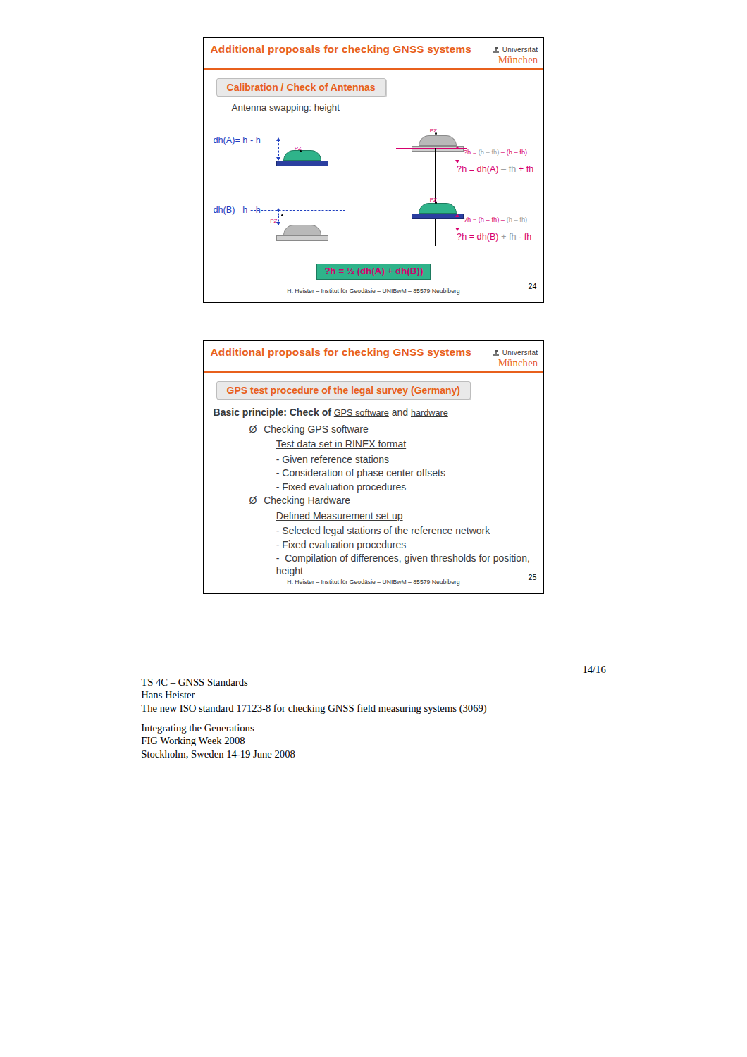Additional proposals for checking GNSS systems
Universität München
Calibration / Check of Antennas
Antenna swapping: height
PZ
dh(A)= h - h
PZ
dh(B)= h - h
PZ
?h = (h – fh) – (h – fh)
?h = dh(A) – fh + fh
PZ
?h = (h – fh) – (h – fh)
?h = dh(B) + fh - fh
?h = ½ (dh(A) + dh(B))
24
H. Heister – Institut für Geodäsie – UNIBwM – 85579 Neubiberg
Additional proposals for checking GNSS systems
Universität München
GPS test procedure of the legal survey (Germany)
Basic principle: Check of GPS software and hardware
Ø Checking GPS software
Test data set in RINEX format
- Given reference stations
- Consideration of phase center offsets
- Fixed evaluation procedures
Ø Checking Hardware
Defined Measurement set up
- Selected legal stations of the reference network
- Fixed evaluation procedures
- Compilation of differences, given thresholds for position, height
25
H. Heister – Institut für Geodäsie – UNIBwM – 85579 Neubiberg
14/16
TS 4C – GNSS Standards
Hans Heister
The new ISO standard 17123-8 for checking GNSS field measuring systems (3069)
Integrating the Generations
FIG Working Week 2008
Stockholm, Sweden 14-19 June 2008